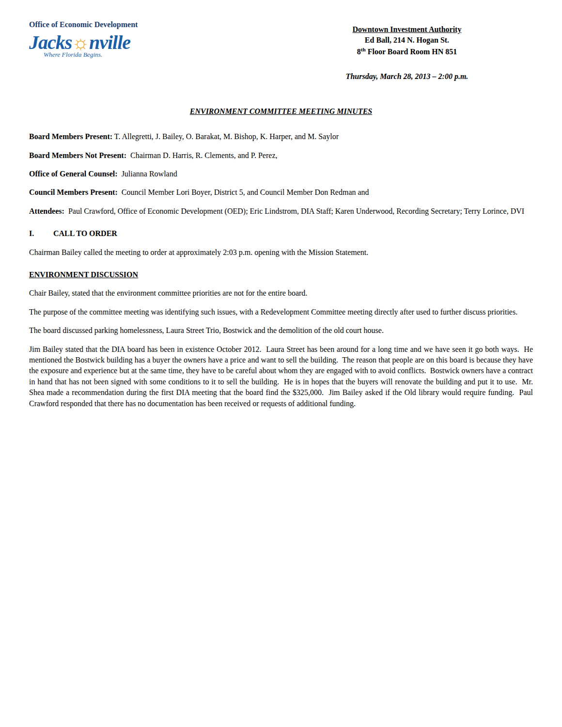Office of Economic Development
Jacks☼nville
Where Florida Begins.
Downtown Investment Authority
Ed Ball, 214 N. Hogan St.
8th Floor Board Room HN 851
Thursday, March 28, 2013 – 2:00 p.m.
ENVIRONMENT COMMITTEE MEETING MINUTES
Board Members Present: T. Allegretti, J. Bailey, O. Barakat, M. Bishop, K. Harper, and M. Saylor
Board Members Not Present: Chairman D. Harris, R. Clements, and P. Perez,
Office of General Counsel: Julianna Rowland
Council Members Present: Council Member Lori Boyer, District 5, and Council Member Don Redman and
Attendees: Paul Crawford, Office of Economic Development (OED); Eric Lindstrom, DIA Staff; Karen Underwood, Recording Secretary; Terry Lorince, DVI
I. CALL TO ORDER
Chairman Bailey called the meeting to order at approximately 2:03 p.m. opening with the Mission Statement.
ENVIRONMENT DISCUSSION
Chair Bailey, stated that the environment committee priorities are not for the entire board.
The purpose of the committee meeting was identifying such issues, with a Redevelopment Committee meeting directly after used to further discuss priorities.
The board discussed parking homelessness, Laura Street Trio, Bostwick and the demolition of the old court house.
Jim Bailey stated that the DIA board has been in existence October 2012. Laura Street has been around for a long time and we have seen it go both ways. He mentioned the Bostwick building has a buyer the owners have a price and want to sell the building. The reason that people are on this board is because they have the exposure and experience but at the same time, they have to be careful about whom they are engaged with to avoid conflicts. Bostwick owners have a contract in hand that has not been signed with some conditions to it to sell the building. He is in hopes that the buyers will renovate the building and put it to use. Mr. Shea made a recommendation during the first DIA meeting that the board find the $325,000. Jim Bailey asked if the Old library would require funding. Paul Crawford responded that there has no documentation has been received or requests of additional funding.